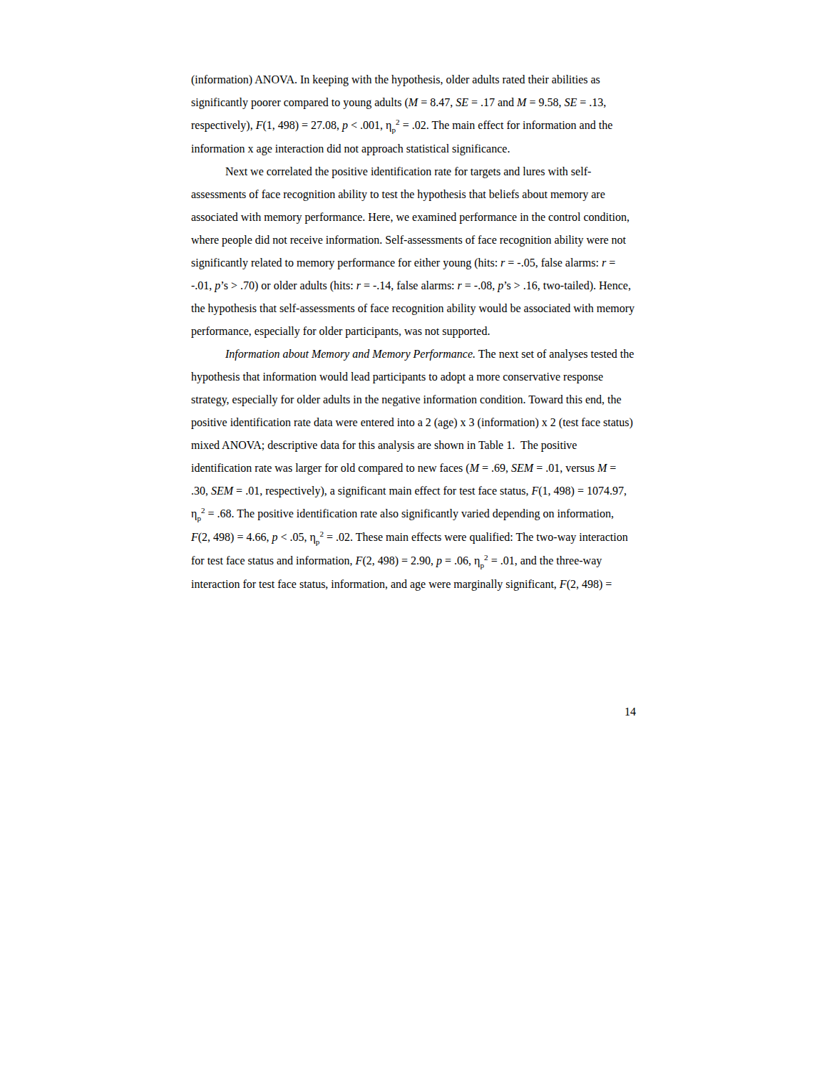(information) ANOVA. In keeping with the hypothesis, older adults rated their abilities as significantly poorer compared to young adults (M = 8.47, SE = .17 and M = 9.58, SE = .13, respectively), F(1, 498) = 27.08, p < .001, ηp2 = .02. The main effect for information and the information x age interaction did not approach statistical significance.
Next we correlated the positive identification rate for targets and lures with self-assessments of face recognition ability to test the hypothesis that beliefs about memory are associated with memory performance. Here, we examined performance in the control condition, where people did not receive information. Self-assessments of face recognition ability were not significantly related to memory performance for either young (hits: r = -.05, false alarms: r = -.01, p’s > .70) or older adults (hits: r = -.14, false alarms: r = -.08, p’s > .16, two-tailed). Hence, the hypothesis that self-assessments of face recognition ability would be associated with memory performance, especially for older participants, was not supported.
Information about Memory and Memory Performance. The next set of analyses tested the hypothesis that information would lead participants to adopt a more conservative response strategy, especially for older adults in the negative information condition. Toward this end, the positive identification rate data were entered into a 2 (age) x 3 (information) x 2 (test face status) mixed ANOVA; descriptive data for this analysis are shown in Table 1. The positive identification rate was larger for old compared to new faces (M = .69, SEM = .01, versus M = .30, SEM = .01, respectively), a significant main effect for test face status, F(1, 498) = 1074.97, ηp2 = .68. The positive identification rate also significantly varied depending on information, F(2, 498) = 4.66, p < .05, ηp2 = .02. These main effects were qualified: The two-way interaction for test face status and information, F(2, 498) = 2.90, p = .06, ηp2 = .01, and the three-way interaction for test face status, information, and age were marginally significant, F(2, 498) =
14